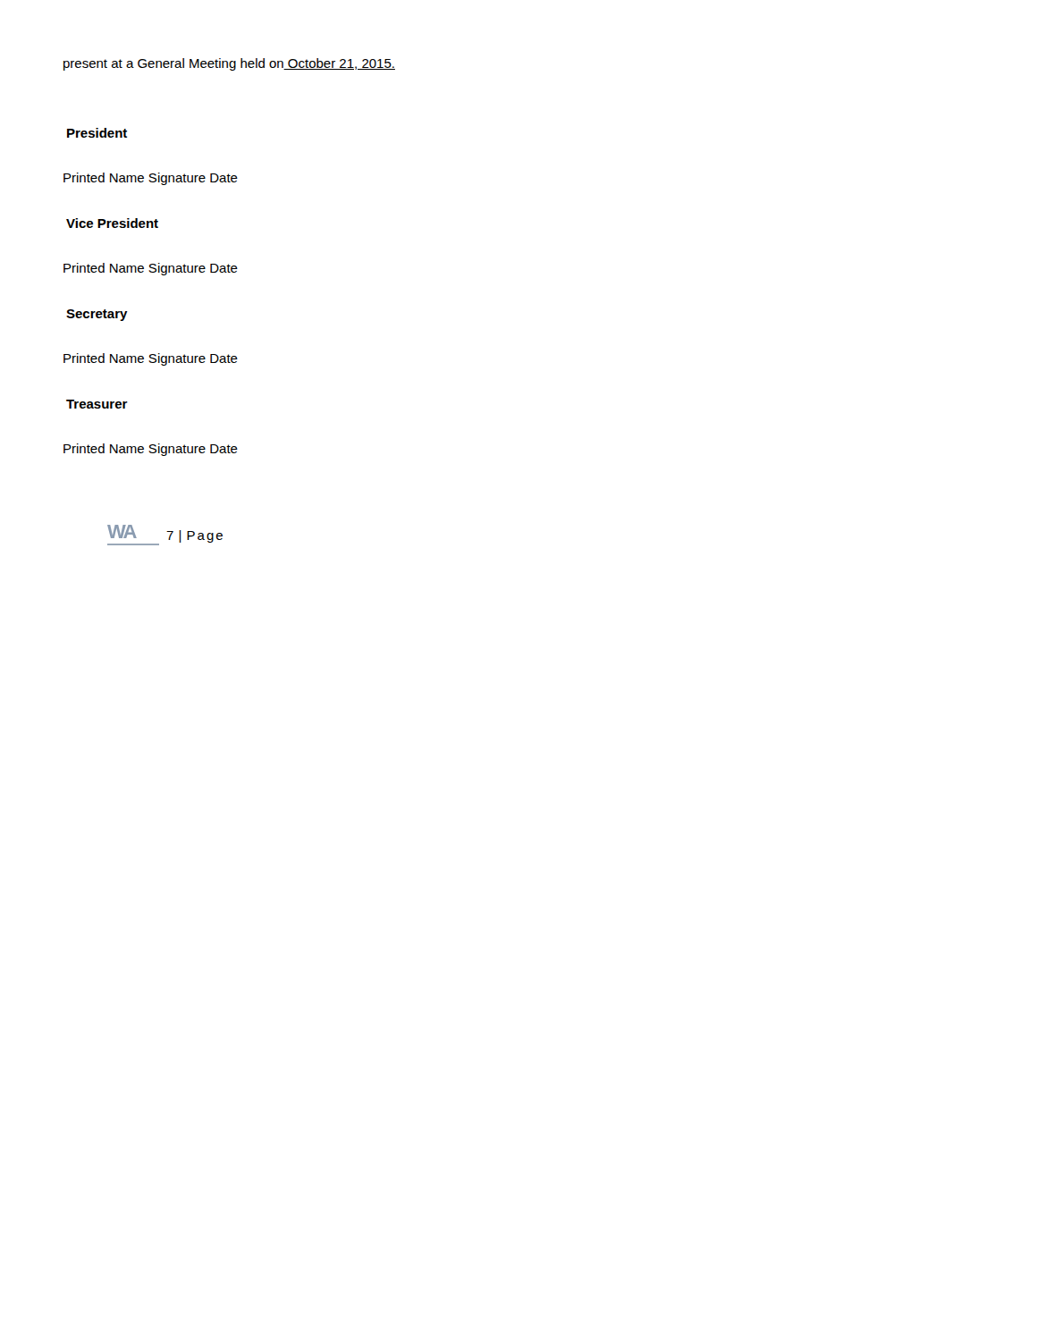present at a General Meeting held on October 21, 2015.
President
Printed Name Signature Date
Vice President
Printed Name Signature Date
Secretary
Printed Name Signature Date
Treasurer
Printed Name Signature Date
WA
7 | Page